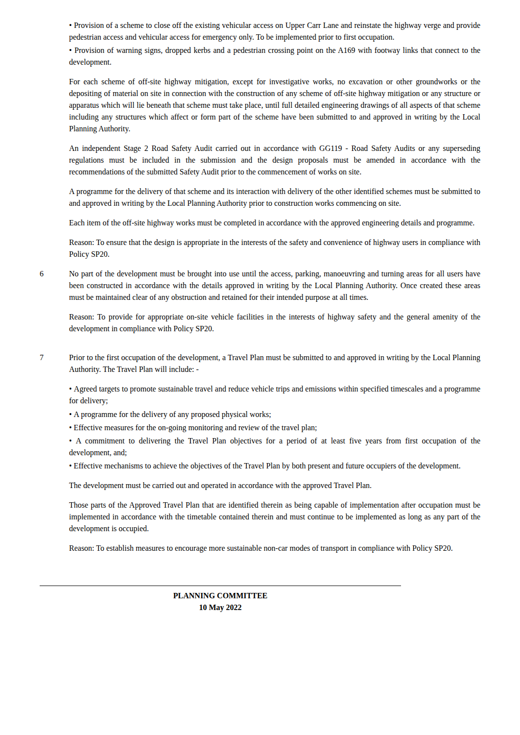Provision of a scheme to close off the existing vehicular access on Upper Carr Lane and reinstate the highway verge and provide pedestrian access and vehicular access for emergency only. To be implemented prior to first occupation.
Provision of warning signs, dropped kerbs and a pedestrian crossing point on the A169 with footway links that connect to the development.
For each scheme of off-site highway mitigation, except for investigative works, no excavation or other groundworks or the depositing of material on site in connection with the construction of any scheme of off-site highway mitigation or any structure or apparatus which will lie beneath that scheme must take place, until full detailed engineering drawings of all aspects of that scheme including any structures which affect or form part of the scheme have been submitted to and approved in writing by the Local Planning Authority.
An independent Stage 2 Road Safety Audit carried out in accordance with GG119 - Road Safety Audits or any superseding regulations must be included in the submission and the design proposals must be amended in accordance with the recommendations of the submitted Safety Audit prior to the commencement of works on site.
A programme for the delivery of that scheme and its interaction with delivery of the other identified schemes must be submitted to and approved in writing by the Local Planning Authority prior to construction works commencing on site.
Each item of the off-site highway works must be completed in accordance with the approved engineering details and programme.
Reason: To ensure that the design is appropriate in the interests of the safety and convenience of highway users in compliance with Policy SP20.
6
No part of the development must be brought into use until the access, parking, manoeuvring and turning areas for all users have been constructed in accordance with the details approved in writing by the Local Planning Authority. Once created these areas must be maintained clear of any obstruction and retained for their intended purpose at all times.
Reason: To provide for appropriate on-site vehicle facilities in the interests of highway safety and the general amenity of the development in compliance with Policy SP20.
7
Prior to the first occupation of the development, a Travel Plan must be submitted to and approved in writing by the Local Planning Authority. The Travel Plan will include: -
Agreed targets to promote sustainable travel and reduce vehicle trips and emissions within specified timescales and a programme for delivery;
A programme for the delivery of any proposed physical works;
Effective measures for the on-going monitoring and review of the travel plan;
A commitment to delivering the Travel Plan objectives for a period of at least five years from first occupation of the development, and;
Effective mechanisms to achieve the objectives of the Travel Plan by both present and future occupiers of the development.
The development must be carried out and operated in accordance with the approved Travel Plan.
Those parts of the Approved Travel Plan that are identified therein as being capable of implementation after occupation must be implemented in accordance with the timetable contained therein and must continue to be implemented as long as any part of the development is occupied.
Reason: To establish measures to encourage more sustainable non-car modes of transport in compliance with Policy SP20.
PLANNING COMMITTEE
10 May 2022